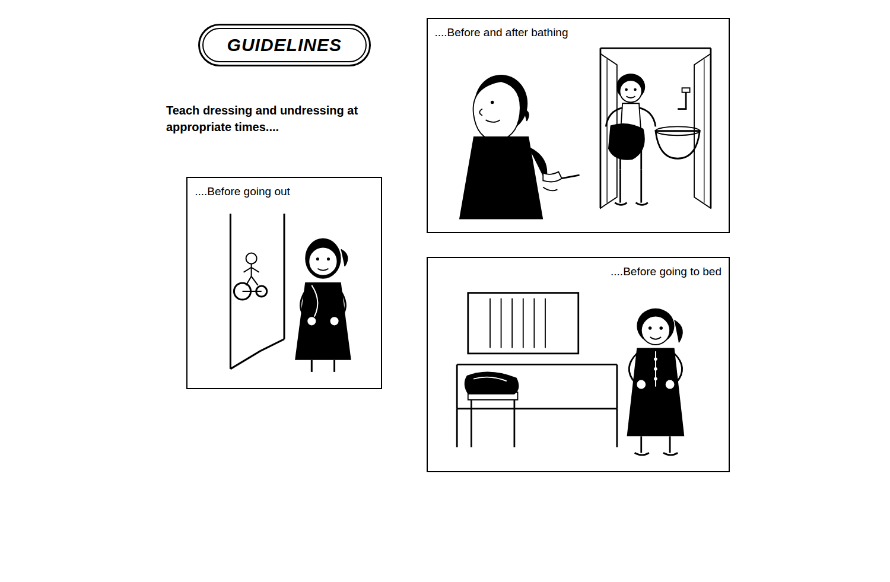GUIDELINES
Teach dressing and undressing at appropriate times....
....Before going out
....Before and after bathing
....Before going to bed